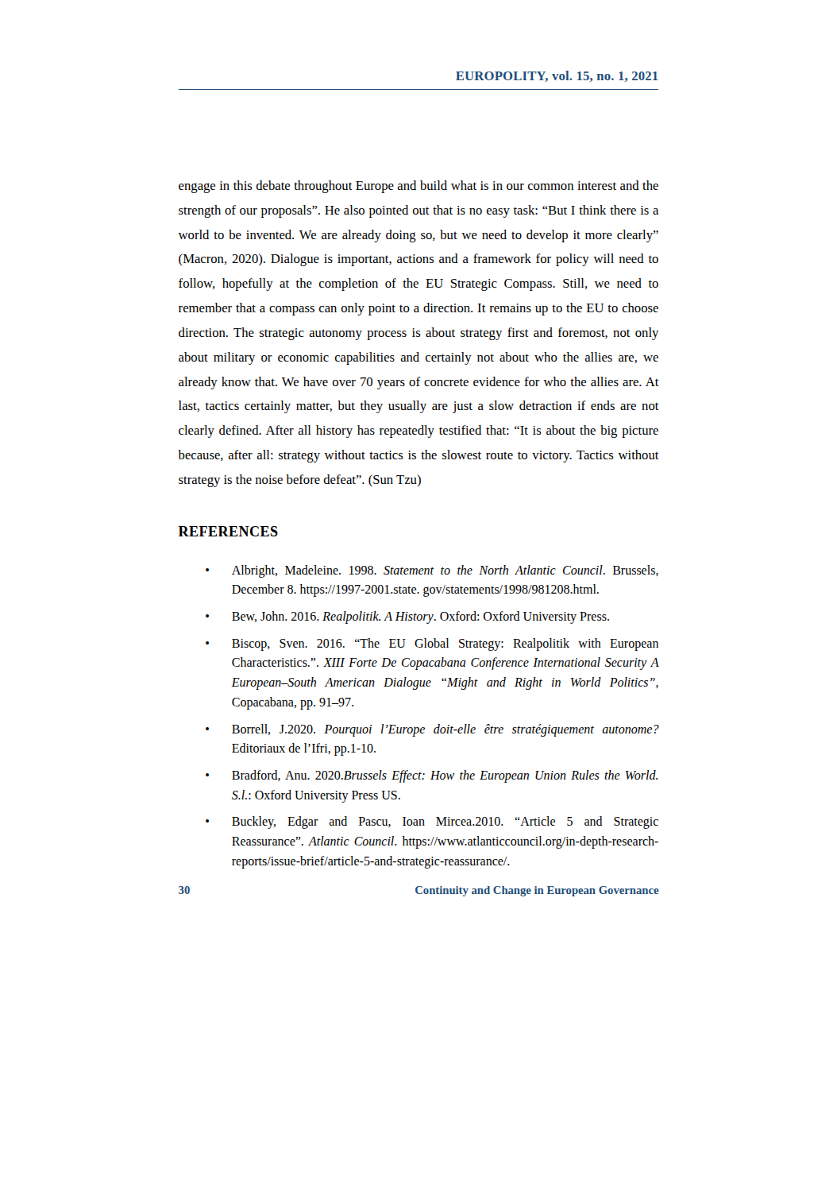EUROPOLITY, vol. 15, no. 1, 2021
engage in this debate throughout Europe and build what is in our common interest and the strength of our proposals”. He also pointed out that is no easy task: “But I think there is a world to be invented. We are already doing so, but we need to develop it more clearly” (Macron, 2020). Dialogue is important, actions and a framework for policy will need to follow, hopefully at the completion of the EU Strategic Compass. Still, we need to remember that a compass can only point to a direction. It remains up to the EU to choose direction. The strategic autonomy process is about strategy first and foremost, not only about military or economic capabilities and certainly not about who the allies are, we already know that. We have over 70 years of concrete evidence for who the allies are. At last, tactics certainly matter, but they usually are just a slow detraction if ends are not clearly defined. After all history has repeatedly testified that: “It is about the big picture because, after all: strategy without tactics is the slowest route to victory. Tactics without strategy is the noise before defeat”. (Sun Tzu)
REFERENCES
Albright, Madeleine. 1998. Statement to the North Atlantic Council. Brussels, December 8. https://1997-2001.state. gov/statements/1998/981208.html.
Bew, John. 2016. Realpolitik. A History. Oxford: Oxford University Press.
Biscop, Sven. 2016. “The EU Global Strategy: Realpolitik with European Characteristics.”. XIII Forte De Copacabana Conference International Security A European–South American Dialogue “Might and Right in World Politics”, Copacabana, pp. 91–97.
Borrell, J.2020. Pourquoi l’Europe doit-elle être stratégiquement autonome? Editoriaux de l’Ifri, pp.1-10.
Bradford, Anu. 2020.Brussels Effect: How the European Union Rules the World. S.l.: Oxford University Press US.
Buckley, Edgar and Pascu, Ioan Mircea.2010. “Article 5 and Strategic Reassurance”. Atlantic Council. https://www.atlanticcouncil.org/in-depth-research-reports/issue-brief/article-5-and-strategic-reassurance/.
30 Continuity and Change in European Governance